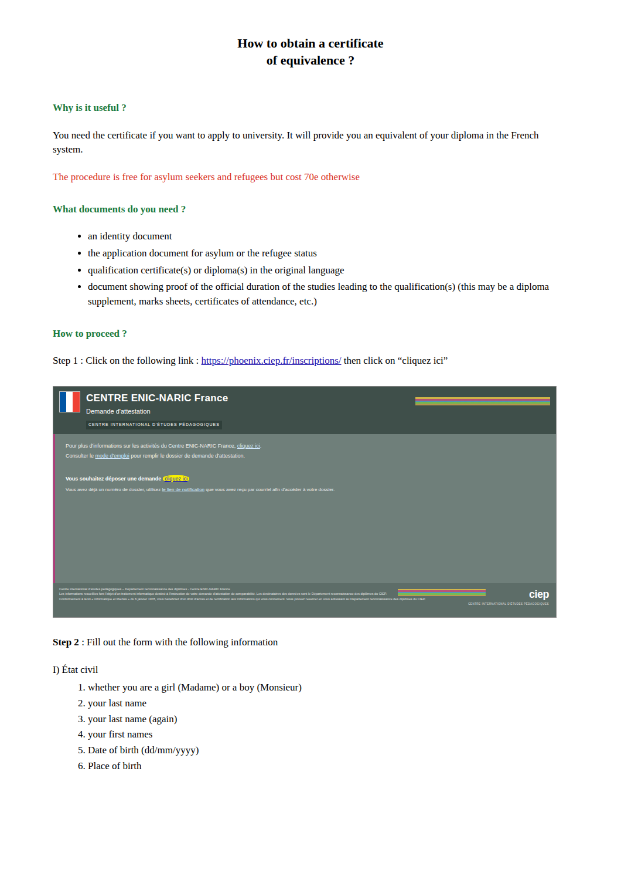How to obtain a certificate
of equivalence ?
Why is it useful ?
You need the certificate if you want to apply to university. It will provide you an equivalent of your diploma in the French system.
The procedure is free for asylum seekers and refugees but cost 70e otherwise
What documents do you need ?
an identity document
the application document for asylum or the refugee status
qualification certificate(s) or diploma(s) in the original language
document showing proof of the official duration of the studies leading to the qualification(s) (this may be a diploma supplement, marks sheets, certificates of attendance, etc.)
How to proceed ?
Step 1 : Click on the following link : https://phoenix.ciep.fr/inscriptions/ then click on “cliquez ici”
CENTRE ENIC-NARIC France
Demande d'attestation
CENTRE INTERNATIONAL D'ÉTUDES PÉDAGOGIQUES
Pour plus d'informations sur les activités du Centre ENIC-NARIC France, cliquez ici.
Consulter le mode d'emploi pour remplir le dossier de demande d'attestation.
Vous souhaitez déposer une demande cliquez ici
Vous avez déjà un numéro de dossier, utilisez le lien de notification que vous avez reçu par courriel afin d'accéder à votre dossier.
Centre international d'études pédagogiques – Département reconnaissance des diplômes - Centre ENIC-NARIC France
Les informations recueillies font l'objet d'un traitement informatique destiné à l'instruction de votre demande d'attestation de comparabilité. Les destinataires des données sont le Département reconnaissance des diplômes du CIEP.
Conformément à la loi « informatique et libertés » du 6 janvier 1978, vous bénéficiez d'un droit d'accès et de rectification aux informations qui vous concernent. Vous pouvez l'exercer en vous adressant au Département reconnaissance des diplômes du CIEP.
ciep
CENTRE INTERNATIONAL D'ÉTUDES PÉDAGOGIQUES
Step 2 : Fill out the form with the following information
I) État civil
whether you are a girl (Madame) or a boy (Monsieur)
your last name
your last name (again)
your first names
Date of birth (dd/mm/yyyy)
Place of birth